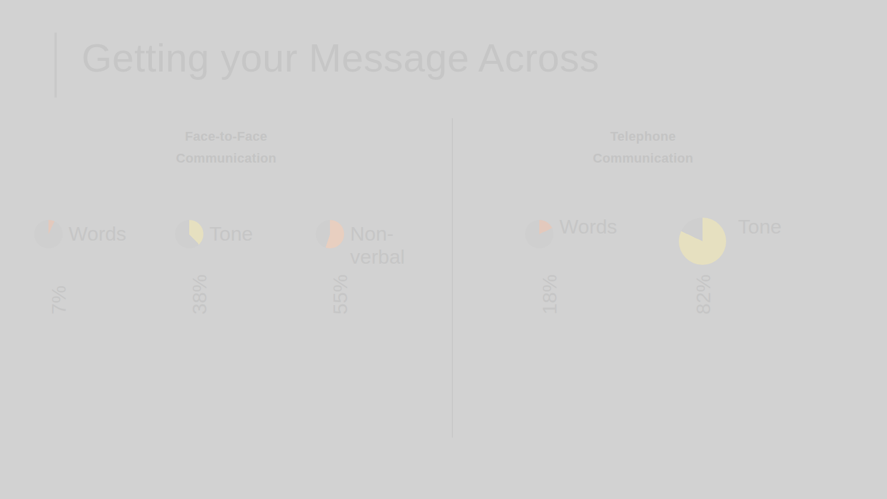Getting your Message Across
Face-to-Face
Communication
Telephone
Communication
Words
7%
Tone
38%
Non-
verbal
55%
Words
18%
Tone
82%